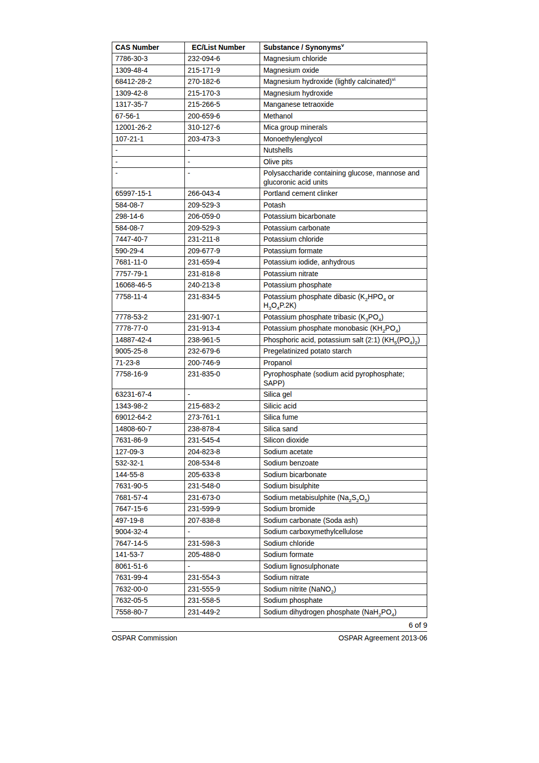| CAS Number | EC/List Number | Substance / Synonyms v |
| --- | --- | --- |
| 7786-30-3 | 232-094-6 | Magnesium chloride |
| 1309-48-4 | 215-171-9 | Magnesium oxide |
| 68412-28-2 | 270-182-6 | Magnesium hydroxide (lightly calcinated) vi |
| 1309-42-8 | 215-170-3 | Magnesium hydroxide |
| 1317-35-7 | 215-266-5 | Manganese tetraoxide |
| 67-56-1 | 200-659-6 | Methanol |
| 12001-26-2 | 310-127-6 | Mica group minerals |
| 107-21-1 | 203-473-3 | Monoethylenglycol |
| - | - | Nutshells |
| - | - | Olive pits |
| - | - | Polysaccharide containing glucose, mannose and glucoronic acid units |
| 65997-15-1 | 266-043-4 | Portland cement clinker |
| 584-08-7 | 209-529-3 | Potash |
| 298-14-6 | 206-059-0 | Potassium bicarbonate |
| 584-08-7 | 209-529-3 | Potassium carbonate |
| 7447-40-7 | 231-211-8 | Potassium chloride |
| 590-29-4 | 209-677-9 | Potassium formate |
| 7681-11-0 | 231-659-4 | Potassium iodide, anhydrous |
| 7757-79-1 | 231-818-8 | Potassium nitrate |
| 16068-46-5 | 240-213-8 | Potassium phosphate |
| 7758-11-4 | 231-834-5 | Potassium phosphate dibasic (K 2 HPO 4 or H 3 O 4 P.2K) |
| 7778-53-2 | 231-907-1 | Potassium phosphate tribasic (K 3 PO 4 ) |
| 7778-77-0 | 231-913-4 | Potassium phosphate monobasic (KH 2 PO 4 ) |
| 14887-42-4 | 238-961-5 | Phosphoric acid, potassium salt (2:1) (KH 5 (PO 4 ) 2 ) |
| 9005-25-8 | 232-679-6 | Pregelatinized potato starch |
| 71-23-8 | 200-746-9 | Propanol |
| 7758-16-9 | 231-835-0 | Pyrophosphate (sodium acid pyrophosphate; SAPP) |
| 63231-67-4 | - | Silica gel |
| 1343-98-2 | 215-683-2 | Silicic acid |
| 69012-64-2 | 273-761-1 | Silica fume |
| 14808-60-7 | 238-878-4 | Silica sand |
| 7631-86-9 | 231-545-4 | Silicon dioxide |
| 127-09-3 | 204-823-8 | Sodium acetate |
| 532-32-1 | 208-534-8 | Sodium benzoate |
| 144-55-8 | 205-633-8 | Sodium bicarbonate |
| 7631-90-5 | 231-548-0 | Sodium bisulphite |
| 7681-57-4 | 231-673-0 | Sodium metabisulphite (Na 2 S 2 O 5 ) |
| 7647-15-6 | 231-599-9 | Sodium bromide |
| 497-19-8 | 207-838-8 | Sodium carbonate (Soda ash) |
| 9004-32-4 | - | Sodium carboxymethylcellulose |
| 7647-14-5 | 231-598-3 | Sodium chloride |
| 141-53-7 | 205-488-0 | Sodium formate |
| 8061-51-6 | - | Sodium lignosulphonate |
| 7631-99-4 | 231-554-3 | Sodium nitrate |
| 7632-00-0 | 231-555-9 | Sodium nitrite (NaNO 2 ) |
| 7632-05-5 | 231-558-5 | Sodium phosphate |
| 7558-80-7 | 231-449-2 | Sodium dihydrogen phosphate (NaH 2 PO 4 ) |
6 of 9
OSPAR Commission
OSPAR Agreement 2013-06